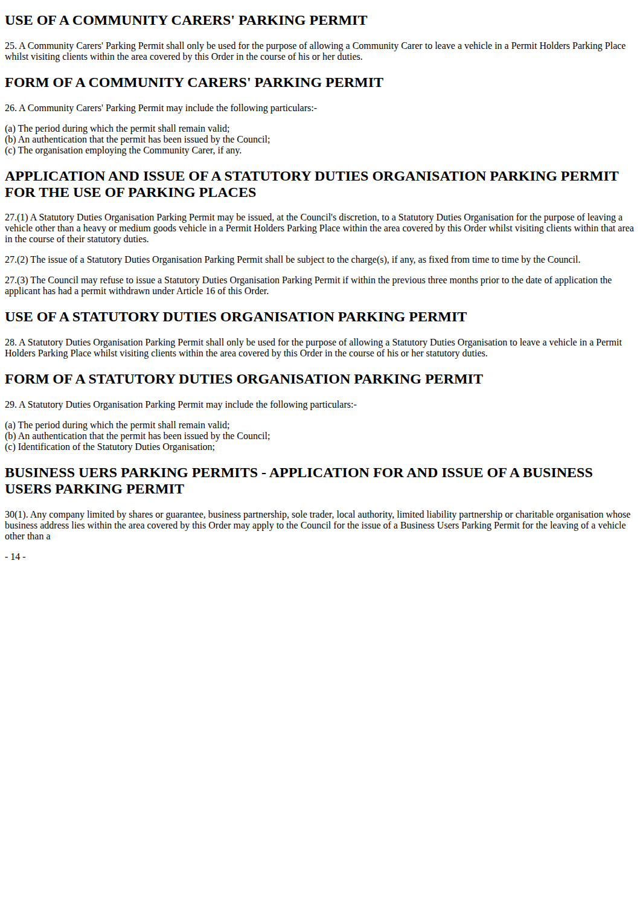USE OF A COMMUNITY CARERS' PARKING PERMIT
25. A Community Carers' Parking Permit shall only be used for the purpose of allowing a Community Carer to leave a vehicle in a Permit Holders Parking Place whilst visiting clients within the area covered by this Order in the course of his or her duties.
FORM OF A COMMUNITY CARERS' PARKING PERMIT
26. A Community Carers' Parking Permit may include the following particulars:-
(a) The period during which the permit shall remain valid;
(b) An authentication that the permit has been issued by the Council;
(c) The organisation employing the Community Carer, if any.
APPLICATION AND ISSUE OF A STATUTORY DUTIES ORGANISATION PARKING PERMIT FOR THE USE OF PARKING PLACES
27.(1) A Statutory Duties Organisation Parking Permit may be issued, at the Council's discretion, to a Statutory Duties Organisation for the purpose of leaving a vehicle other than a heavy or medium goods vehicle in a Permit Holders Parking Place within the area covered by this Order whilst visiting clients within that area in the course of their statutory duties.
27.(2) The issue of a Statutory Duties Organisation Parking Permit shall be subject to the charge(s), if any, as fixed from time to time by the Council.
27.(3) The Council may refuse to issue a Statutory Duties Organisation Parking Permit if within the previous three months prior to the date of application the applicant has had a permit withdrawn under Article 16 of this Order.
USE OF A STATUTORY DUTIES ORGANISATION PARKING PERMIT
28. A Statutory Duties Organisation Parking Permit shall only be used for the purpose of allowing a Statutory Duties Organisation to leave a vehicle in a Permit Holders Parking Place whilst visiting clients within the area covered by this Order in the course of his or her statutory duties.
FORM OF A STATUTORY DUTIES ORGANISATION PARKING PERMIT
29. A Statutory Duties Organisation Parking Permit may include the following particulars:-
(a) The period during which the permit shall remain valid;
(b) An authentication that the permit has been issued by the Council;
(c) Identification of the Statutory Duties Organisation;
BUSINESS UERS PARKING PERMITS - APPLICATION FOR AND ISSUE OF A BUSINESS USERS PARKING PERMIT
30(1). Any company limited by shares or guarantee, business partnership, sole trader, local authority, limited liability partnership or charitable organisation whose business address lies within the area covered by this Order may apply to the Council for the issue of a Business Users Parking Permit for the leaving of a vehicle other than a
- 14 -